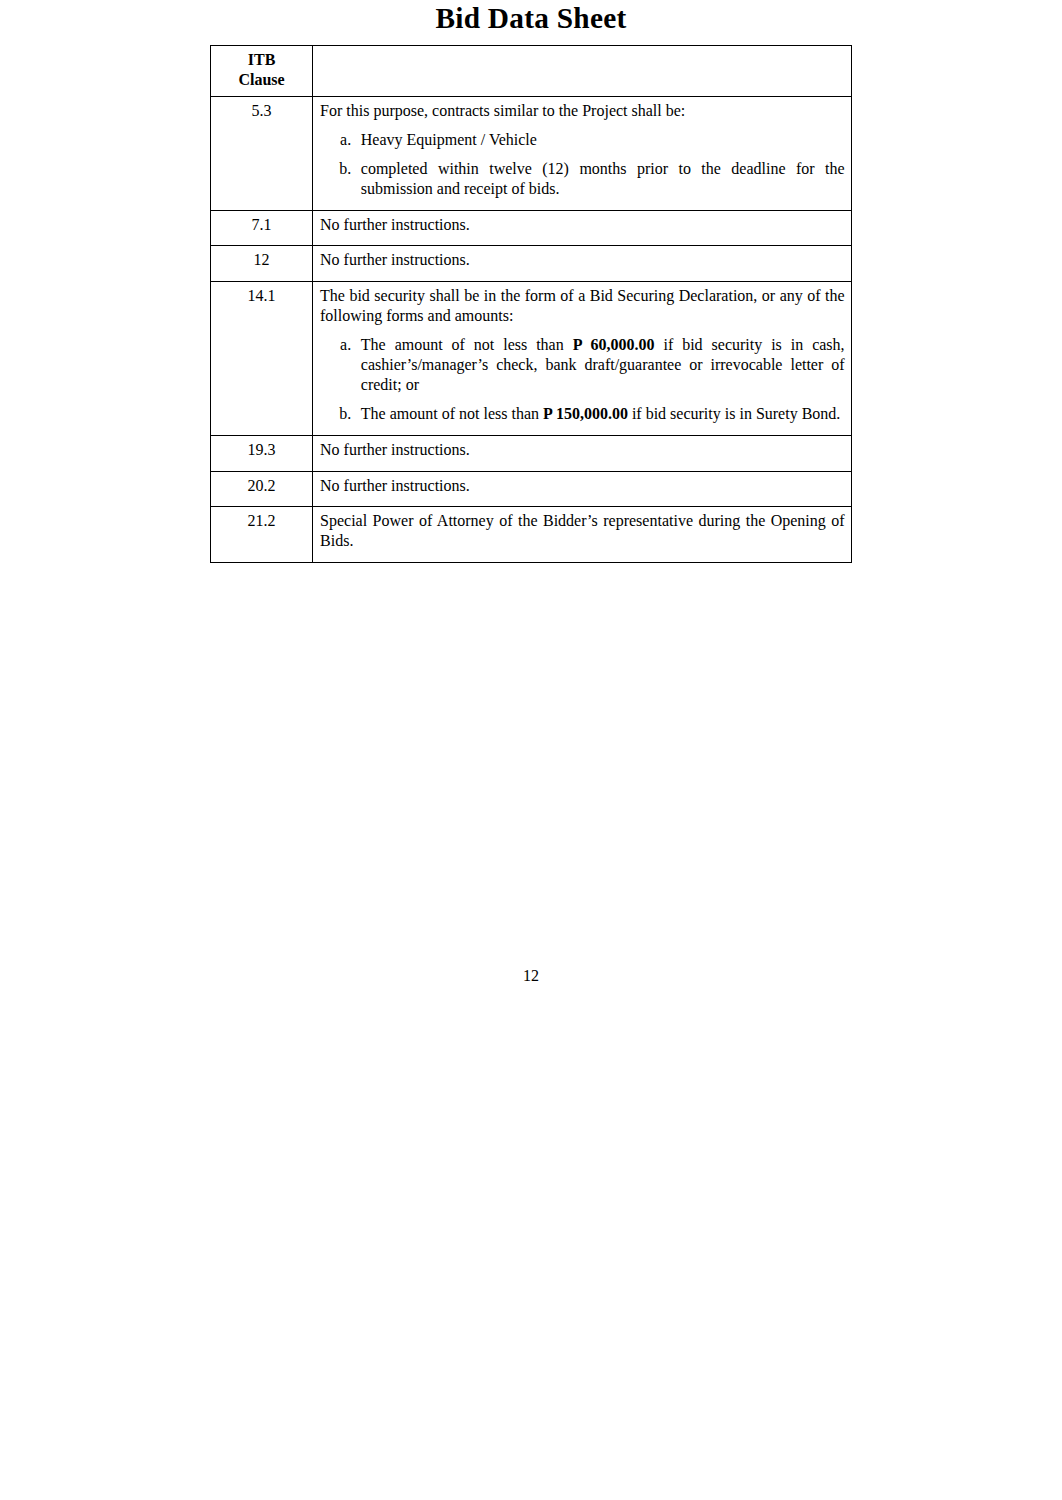Bid Data Sheet
| ITB Clause | |
| 5.3 | For this purpose, contracts similar to the Project shall be: Heavy Equipment / Vehicle completed within twelve (12) months prior to the deadline for the submission and receipt of bids. |
| 7.1 | No further instructions. |
| 12 | No further instructions. |
| 14.1 | The bid security shall be in the form of a Bid Securing Declaration, or any of the following forms and amounts: The amount of not less than P 60,000.00 if bid security is in cash, cashier’s/manager’s check, bank draft/guarantee or irrevocable letter of credit; or The amount of not less than P 150,000.00 if bid security is in Surety Bond. |
| 19.3 | No further instructions. |
| 20.2 | No further instructions. |
| 21.2 | Special Power of Attorney of the Bidder’s representative during the Opening of Bids. |
12